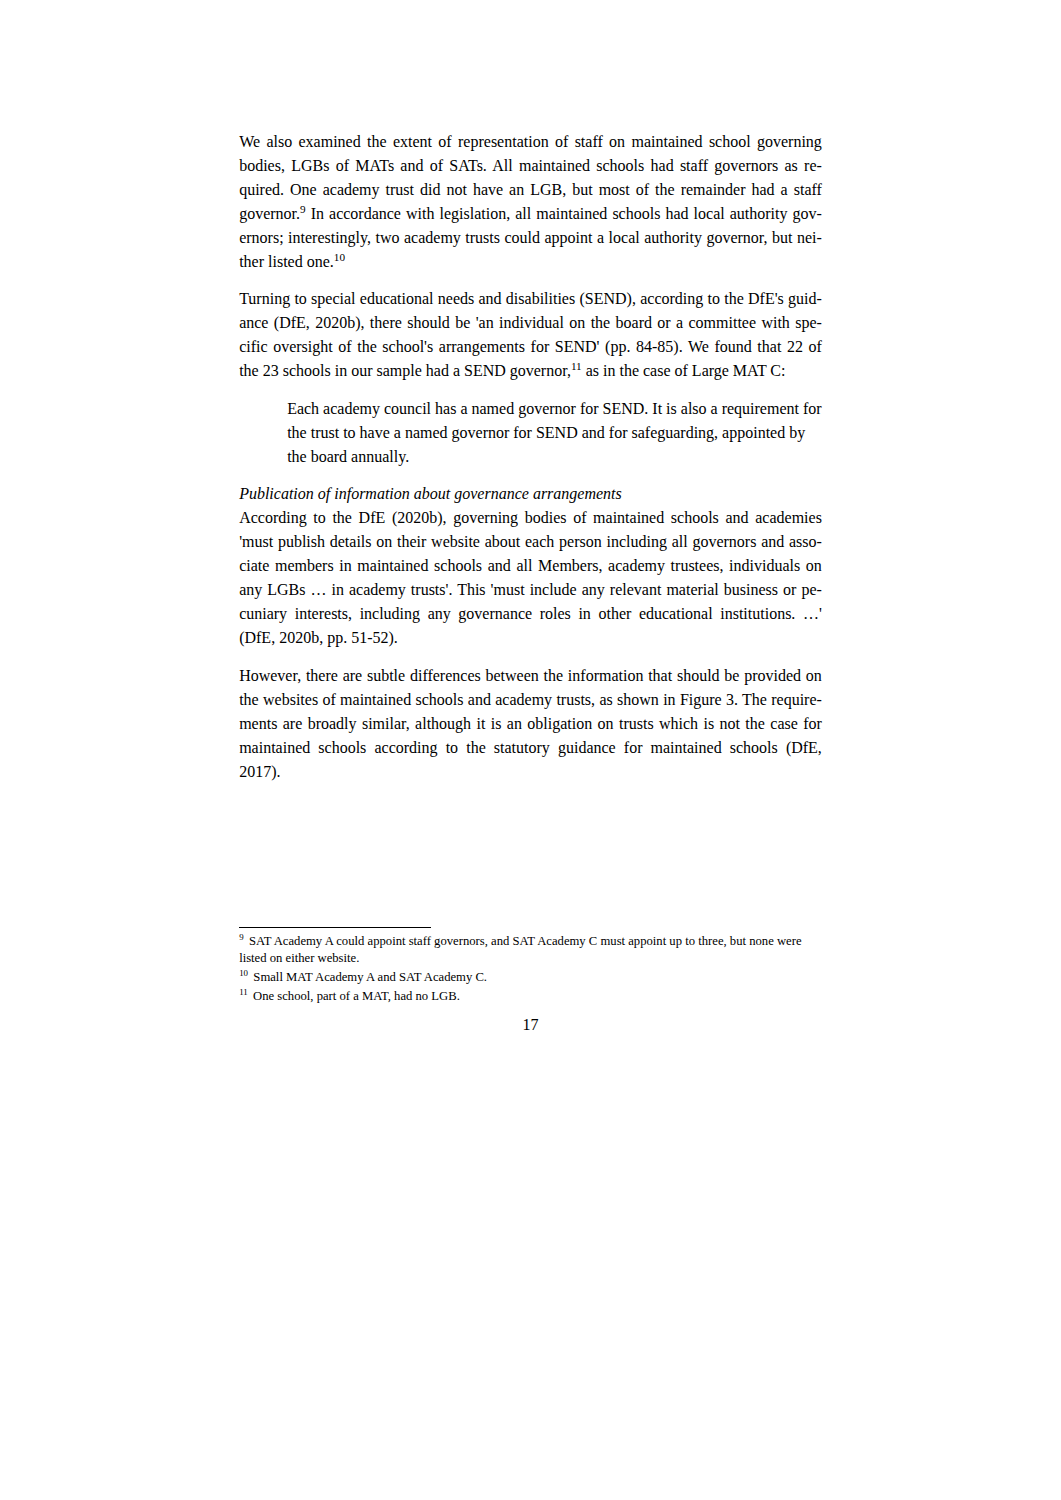We also examined the extent of representation of staff on maintained school governing bodies, LGBs of MATs and of SATs. All maintained schools had staff governors as required. One academy trust did not have an LGB, but most of the remainder had a staff governor.9 In accordance with legislation, all maintained schools had local authority governors; interestingly, two academy trusts could appoint a local authority governor, but neither listed one.10
Turning to special educational needs and disabilities (SEND), according to the DfE's guidance (DfE, 2020b), there should be 'an individual on the board or a committee with specific oversight of the school's arrangements for SEND' (pp. 84-85). We found that 22 of the 23 schools in our sample had a SEND governor,11 as in the case of Large MAT C:
Each academy council has a named governor for SEND. It is also a requirement for the trust to have a named governor for SEND and for safeguarding, appointed by the board annually.
Publication of information about governance arrangements
According to the DfE (2020b), governing bodies of maintained schools and academies 'must publish details on their website about each person including all governors and associate members in maintained schools and all Members, academy trustees, individuals on any LGBs … in academy trusts'. This 'must include any relevant material business or pecuniary interests, including any governance roles in other educational institutions. …' (DfE, 2020b, pp. 51-52).
However, there are subtle differences between the information that should be provided on the websites of maintained schools and academy trusts, as shown in Figure 3. The requirements are broadly similar, although it is an obligation on trusts which is not the case for maintained schools according to the statutory guidance for maintained schools (DfE, 2017).
9 SAT Academy A could appoint staff governors, and SAT Academy C must appoint up to three, but none were listed on either website.
10 Small MAT Academy A and SAT Academy C.
11 One school, part of a MAT, had no LGB.
17